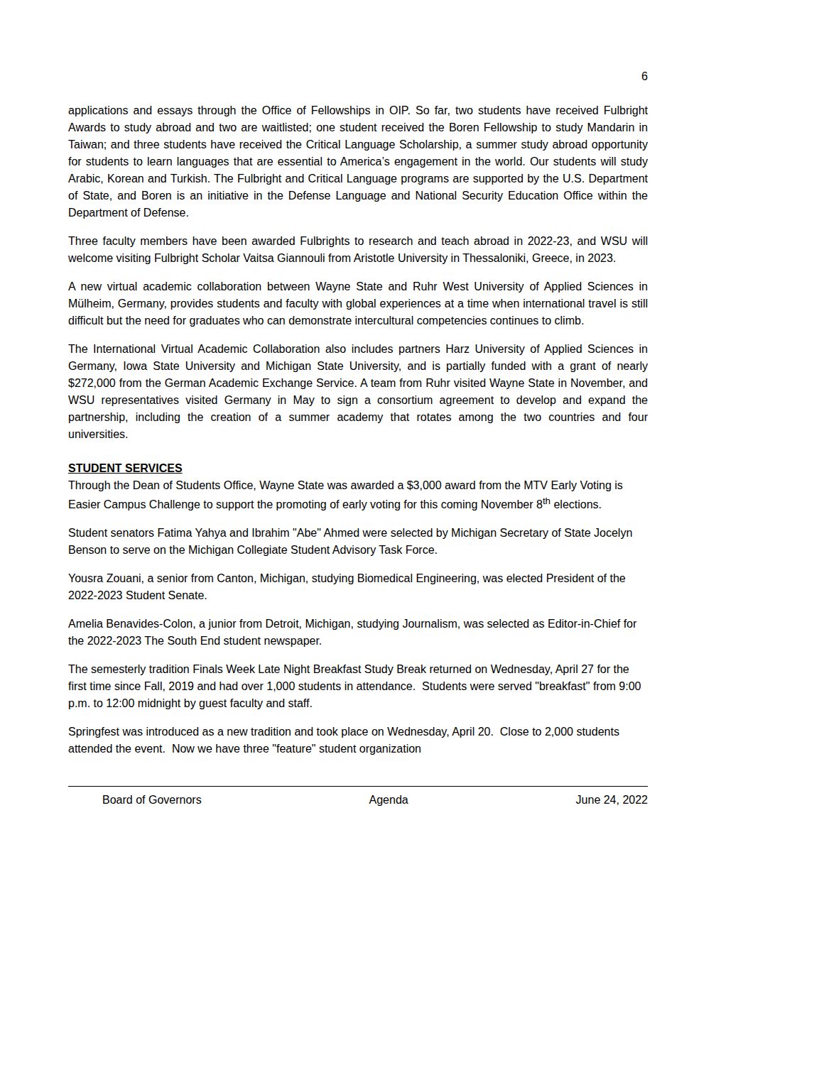6
applications and essays through the Office of Fellowships in OIP. So far, two students have received Fulbright Awards to study abroad and two are waitlisted; one student received the Boren Fellowship to study Mandarin in Taiwan; and three students have received the Critical Language Scholarship, a summer study abroad opportunity for students to learn languages that are essential to America’s engagement in the world. Our students will study Arabic, Korean and Turkish. The Fulbright and Critical Language programs are supported by the U.S. Department of State, and Boren is an initiative in the Defense Language and National Security Education Office within the Department of Defense.
Three faculty members have been awarded Fulbrights to research and teach abroad in 2022-23, and WSU will welcome visiting Fulbright Scholar Vaitsa Giannouli from Aristotle University in Thessaloniki, Greece, in 2023.
A new virtual academic collaboration between Wayne State and Ruhr West University of Applied Sciences in Mülheim, Germany, provides students and faculty with global experiences at a time when international travel is still difficult but the need for graduates who can demonstrate intercultural competencies continues to climb.
The International Virtual Academic Collaboration also includes partners Harz University of Applied Sciences in Germany, Iowa State University and Michigan State University, and is partially funded with a grant of nearly $272,000 from the German Academic Exchange Service. A team from Ruhr visited Wayne State in November, and WSU representatives visited Germany in May to sign a consortium agreement to develop and expand the partnership, including the creation of a summer academy that rotates among the two countries and four universities.
Student Services
Through the Dean of Students Office, Wayne State was awarded a $3,000 award from the MTV Early Voting is Easier Campus Challenge to support the promoting of early voting for this coming November 8th elections.
Student senators Fatima Yahya and Ibrahim "Abe" Ahmed were selected by Michigan Secretary of State Jocelyn Benson to serve on the Michigan Collegiate Student Advisory Task Force.
Yousra Zouani, a senior from Canton, Michigan, studying Biomedical Engineering, was elected President of the 2022-2023 Student Senate.
Amelia Benavides-Colon, a junior from Detroit, Michigan, studying Journalism, was selected as Editor-in-Chief for the 2022-2023 The South End student newspaper.
The semesterly tradition Finals Week Late Night Breakfast Study Break returned on Wednesday, April 27 for the first time since Fall, 2019 and had over 1,000 students in attendance. Students were served "breakfast" from 9:00 p.m. to 12:00 midnight by guest faculty and staff.
Springfest was introduced as a new tradition and took place on Wednesday, April 20. Close to 2,000 students attended the event. Now we have three "feature" student organization
Board of Governors Agenda June 24, 2022